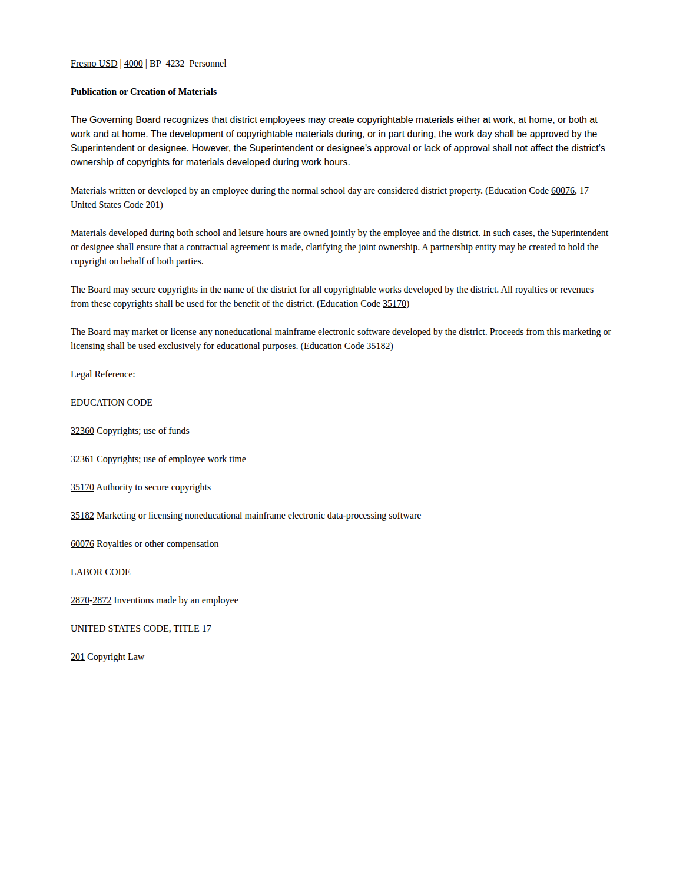Fresno USD | 4000 | BP 4232 Personnel
Publication or Creation of Materials
The Governing Board recognizes that district employees may create copyrightable materials either at work, at home, or both at work and at home. The development of copyrightable materials during, or in part during, the work day shall be approved by the Superintendent or designee. However, the Superintendent or designee's approval or lack of approval shall not affect the district's ownership of copyrights for materials developed during work hours.
Materials written or developed by an employee during the normal school day are considered district property. (Education Code 60076, 17 United States Code 201)
Materials developed during both school and leisure hours are owned jointly by the employee and the district. In such cases, the Superintendent or designee shall ensure that a contractual agreement is made, clarifying the joint ownership. A partnership entity may be created to hold the copyright on behalf of both parties.
The Board may secure copyrights in the name of the district for all copyrightable works developed by the district. All royalties or revenues from these copyrights shall be used for the benefit of the district. (Education Code 35170)
The Board may market or license any noneducational mainframe electronic software developed by the district. Proceeds from this marketing or licensing shall be used exclusively for educational purposes. (Education Code 35182)
Legal Reference:
EDUCATION CODE
32360 Copyrights; use of funds
32361 Copyrights; use of employee work time
35170 Authority to secure copyrights
35182 Marketing or licensing noneducational mainframe electronic data-processing software
60076 Royalties or other compensation
LABOR CODE
2870-2872 Inventions made by an employee
UNITED STATES CODE, TITLE 17
201 Copyright Law